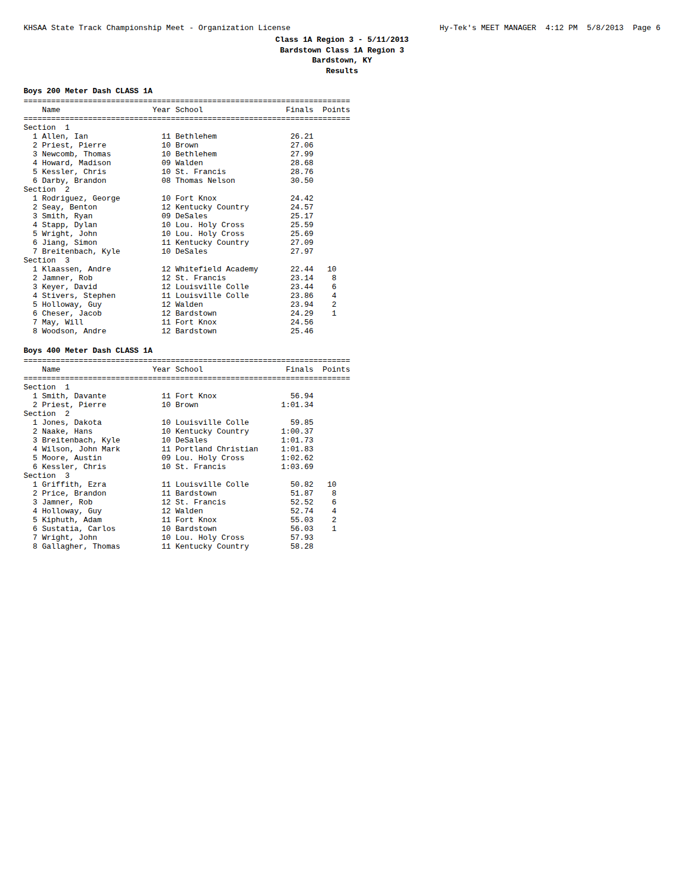KHSAA State Track Championship Meet - Organization License Hy-Tek's MEET MANAGER 4:12 PM 5/8/2013 Page 6
Class 1A Region 3 - 5/11/2013
Bardstown Class 1A Region 3
Bardstown, KY
Results
Boys 200 Meter Dash CLASS 1A
=======================================================================
    Name                    Year School                  Finals  Points
=======================================================================
Section  1
  1 Allen, Ian                11 Bethlehem                26.21
  2 Priest, Pierre            10 Brown                    27.06
  3 Newcomb, Thomas           10 Bethlehem                27.99
  4 Howard, Madison           09 Walden                   28.68
  5 Kessler, Chris            10 St. Francis              28.76
  6 Darby, Brandon            08 Thomas Nelson            30.50
Section  2
  1 Rodriguez, George         10 Fort Knox                24.42
  2 Seay, Benton              12 Kentucky Country         24.57
  3 Smith, Ryan               09 DeSales                  25.17
  4 Stapp, Dylan              10 Lou. Holy Cross          25.59
  5 Wright, John              10 Lou. Holy Cross          25.69
  6 Jiang, Simon              11 Kentucky Country         27.09
  7 Breitenbach, Kyle         10 DeSales                  27.97
Section  3
  1 Klaassen, Andre           12 Whitefield Academy       22.44   10
  2 Jamner, Rob               12 St. Francis              23.14    8
  3 Keyer, David              12 Louisville Colle         23.44    6
  4 Stivers, Stephen          11 Louisville Colle         23.86    4
  5 Holloway, Guy             12 Walden                   23.94    2
  6 Cheser, Jacob             12 Bardstown                24.29    1
  7 May, Will                 11 Fort Knox                24.56
  8 Woodson, Andre            12 Bardstown                25.46
Boys 400 Meter Dash CLASS 1A
=======================================================================
    Name                    Year School                  Finals  Points
=======================================================================
Section  1
  1 Smith, Davante            11 Fort Knox                56.94
  2 Priest, Pierre            10 Brown                  1:01.34
Section  2
  1 Jones, Dakota             10 Louisville Colle         59.85
  2 Naake, Hans               10 Kentucky Country       1:00.37
  3 Breitenbach, Kyle         10 DeSales                1:01.73
  4 Wilson, John Mark         11 Portland Christian     1:01.83
  5 Moore, Austin             09 Lou. Holy Cross        1:02.62
  6 Kessler, Chris            10 St. Francis            1:03.69
Section  3
  1 Griffith, Ezra            11 Louisville Colle         50.82   10
  2 Price, Brandon            11 Bardstown                51.87    8
  3 Jamner, Rob               12 St. Francis              52.52    6
  4 Holloway, Guy             12 Walden                   52.74    4
  5 Kiphuth, Adam             11 Fort Knox                55.03    2
  6 Sustatia, Carlos          10 Bardstown                56.03    1
  7 Wright, John              10 Lou. Holy Cross          57.93
  8 Gallagher, Thomas         11 Kentucky Country         58.28